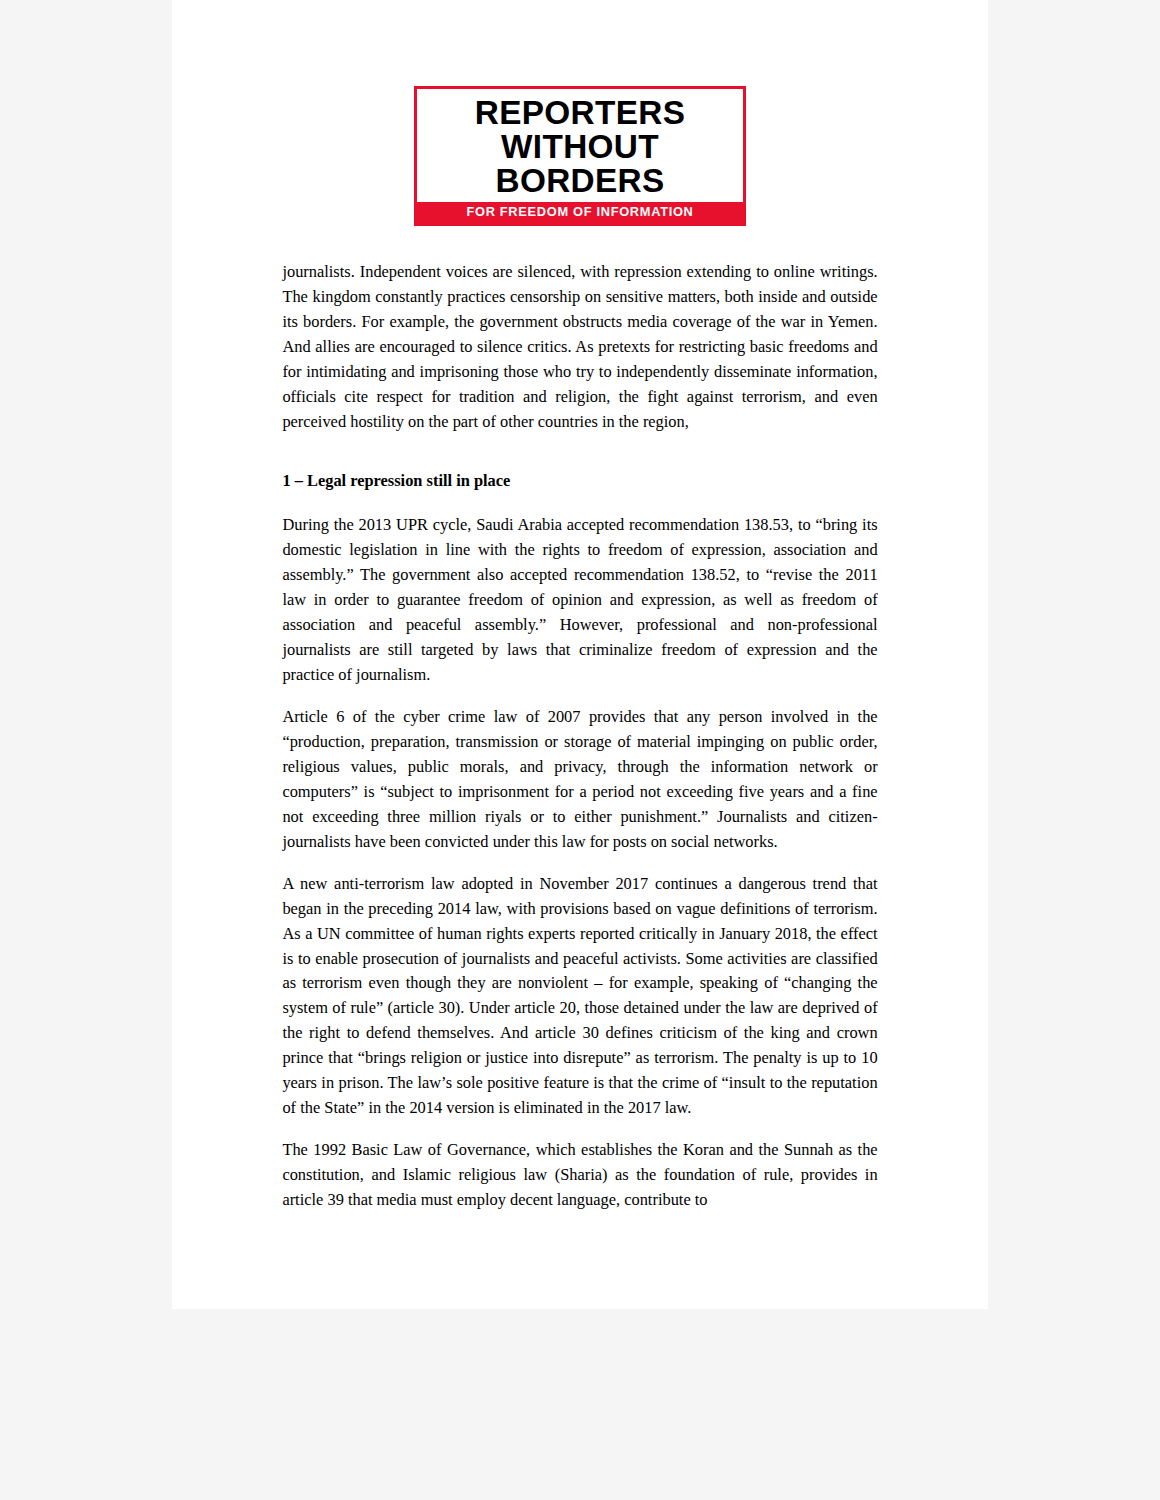REPORTERS WITHOUT BORDERS FOR FREEDOM OF INFORMATION
journalists. Independent voices are silenced, with repression extending to online writings. The kingdom constantly practices censorship on sensitive matters, both inside and outside its borders. For example, the government obstructs media coverage of the war in Yemen. And allies are encouraged to silence critics. As pretexts for restricting basic freedoms and for intimidating and imprisoning those who try to independently disseminate information, officials cite respect for tradition and religion, the fight against terrorism, and even perceived hostility on the part of other countries in the region,
1 – Legal repression still in place
During the 2013 UPR cycle, Saudi Arabia accepted recommendation 138.53, to “bring its domestic legislation in line with the rights to freedom of expression, association and assembly.” The government also accepted recommendation 138.52, to “revise the 2011 law in order to guarantee freedom of opinion and expression, as well as freedom of association and peaceful assembly.” However, professional and non-professional journalists are still targeted by laws that criminalize freedom of expression and the practice of journalism.
Article 6 of the cyber crime law of 2007 provides that any person involved in the “production, preparation, transmission or storage of material impinging on public order, religious values, public morals, and privacy, through the information network or computers” is “subject to imprisonment for a period not exceeding five years and a fine not exceeding three million riyals or to either punishment.” Journalists and citizen-journalists have been convicted under this law for posts on social networks.
A new anti-terrorism law adopted in November 2017 continues a dangerous trend that began in the preceding 2014 law, with provisions based on vague definitions of terrorism. As a UN committee of human rights experts reported critically in January 2018, the effect is to enable prosecution of journalists and peaceful activists. Some activities are classified as terrorism even though they are nonviolent – for example, speaking of “changing the system of rule” (article 30). Under article 20, those detained under the law are deprived of the right to defend themselves. And article 30 defines criticism of the king and crown prince that “brings religion or justice into disrepute” as terrorism. The penalty is up to 10 years in prison. The law’s sole positive feature is that the crime of “insult to the reputation of the State” in the 2014 version is eliminated in the 2017 law.
The 1992 Basic Law of Governance, which establishes the Koran and the Sunnah as the constitution, and Islamic religious law (Sharia) as the foundation of rule, provides in article 39 that media must employ decent language, contribute to